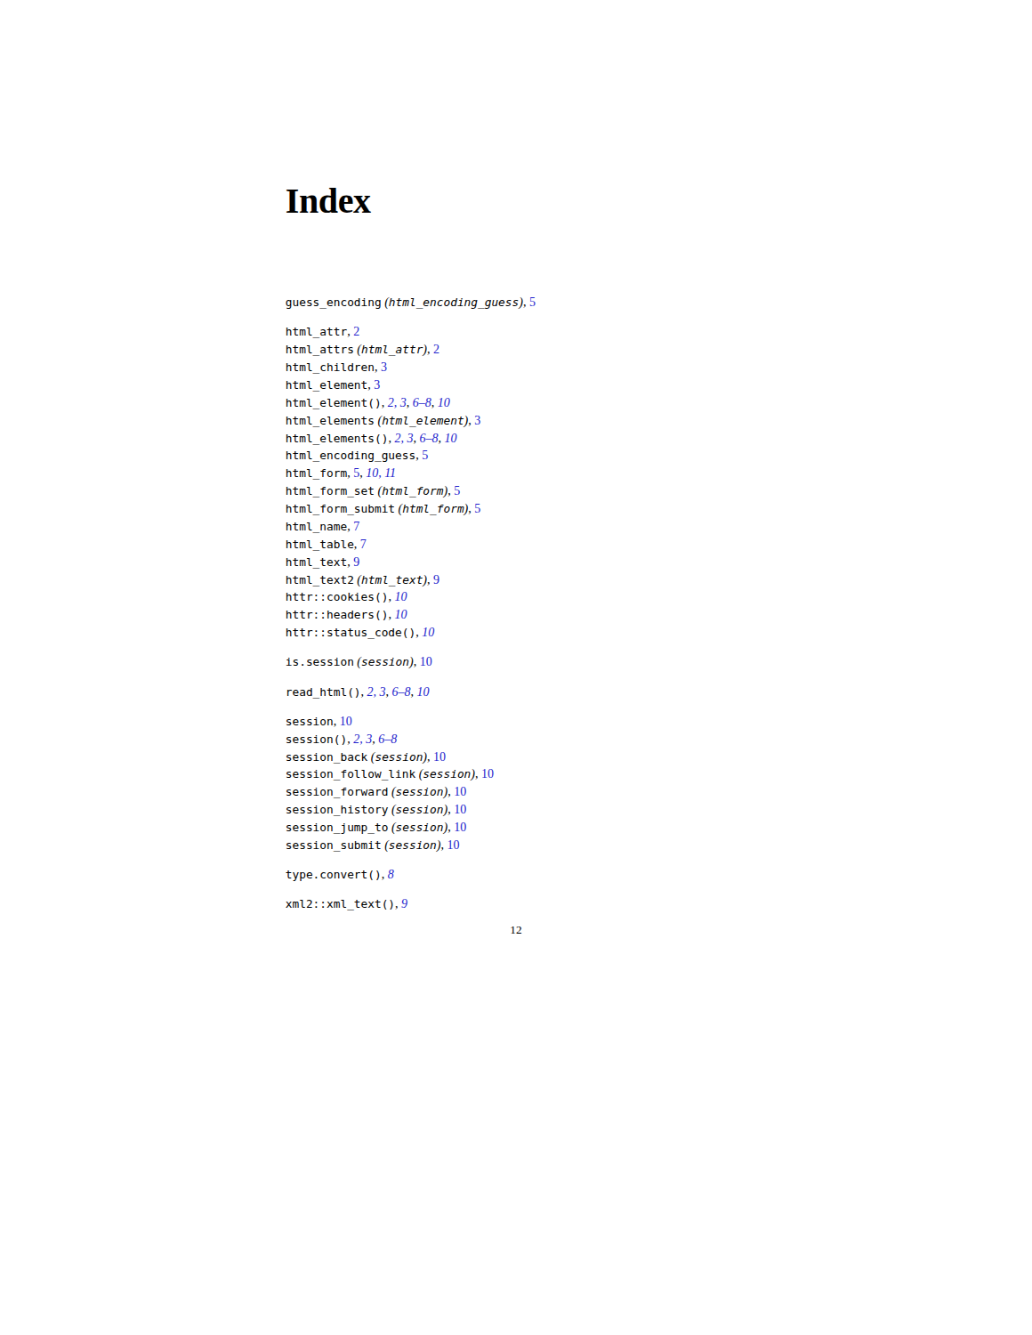Index
guess_encoding (html_encoding_guess), 5
html_attr, 2
html_attrs (html_attr), 2
html_children, 3
html_element, 3
html_element(), 2, 3, 6–8, 10
html_elements (html_element), 3
html_elements(), 2, 3, 6–8, 10
html_encoding_guess, 5
html_form, 5, 10, 11
html_form_set (html_form), 5
html_form_submit (html_form), 5
html_name, 7
html_table, 7
html_text, 9
html_text2 (html_text), 9
httr::cookies(), 10
httr::headers(), 10
httr::status_code(), 10
is.session (session), 10
read_html(), 2, 3, 6–8, 10
session, 10
session(), 2, 3, 6–8
session_back (session), 10
session_follow_link (session), 10
session_forward (session), 10
session_history (session), 10
session_jump_to (session), 10
session_submit (session), 10
type.convert(), 8
xml2::xml_text(), 9
12